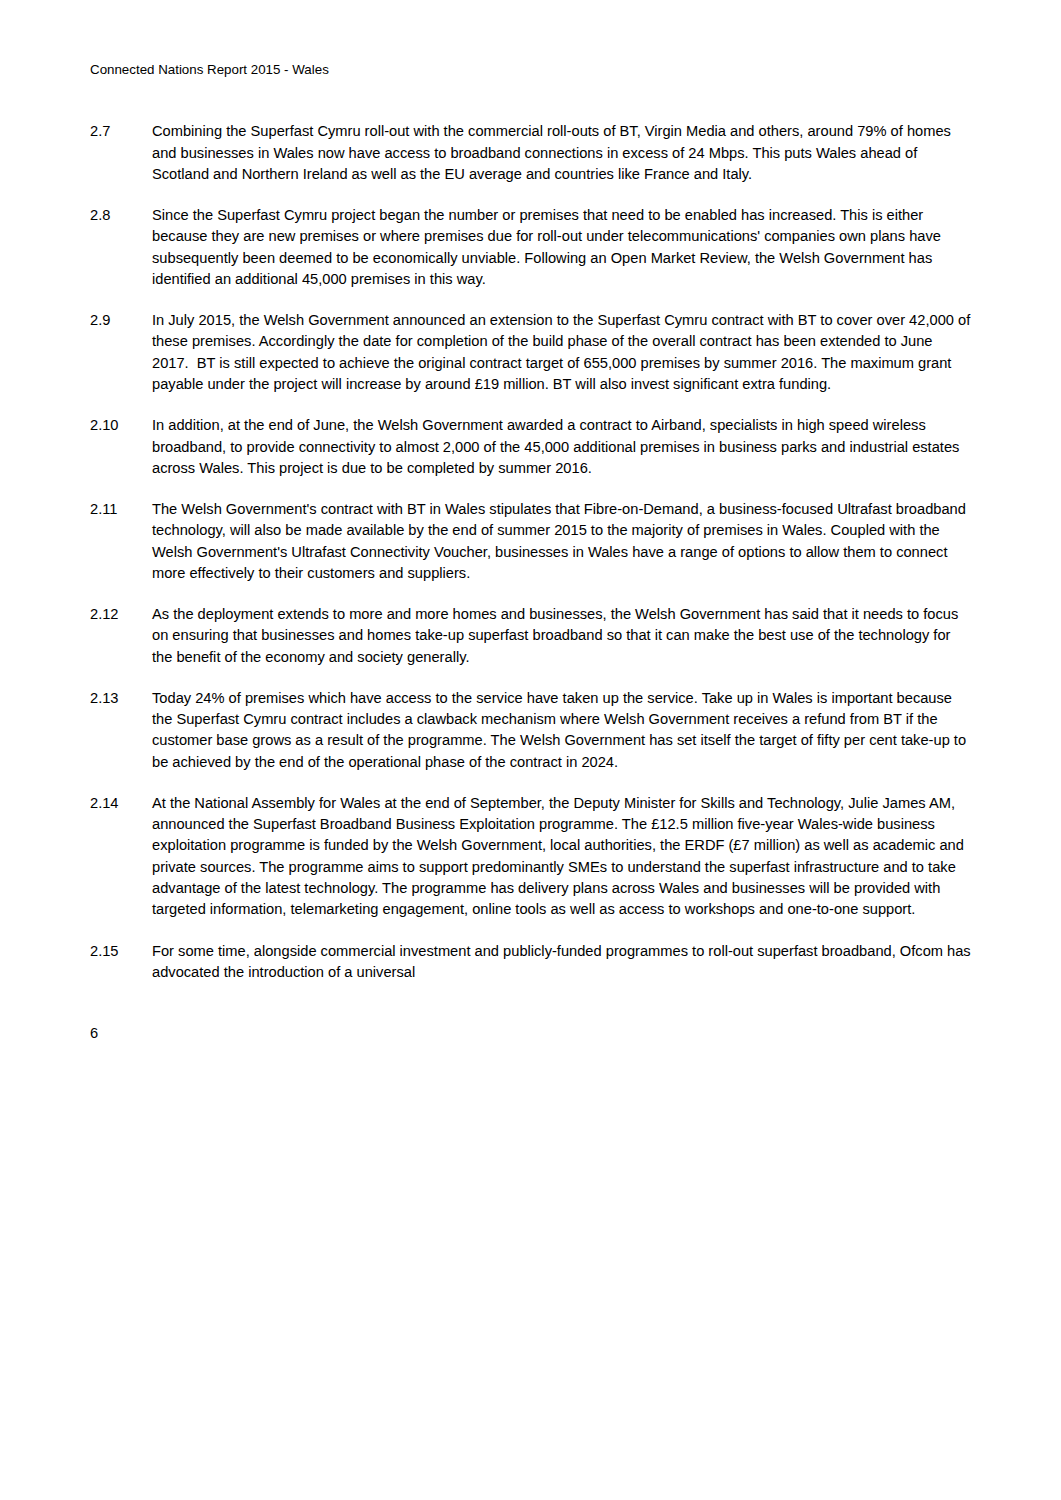Connected Nations Report 2015 - Wales
2.7
Combining the Superfast Cymru roll-out with the commercial roll-outs of BT, Virgin Media and others, around 79% of homes and businesses in Wales now have access to broadband connections in excess of 24 Mbps. This puts Wales ahead of Scotland and Northern Ireland as well as the EU average and countries like France and Italy.
2.8
Since the Superfast Cymru project began the number or premises that need to be enabled has increased. This is either because they are new premises or where premises due for roll-out under telecommunications' companies own plans have subsequently been deemed to be economically unviable. Following an Open Market Review, the Welsh Government has identified an additional 45,000 premises in this way.
2.9
In July 2015, the Welsh Government announced an extension to the Superfast Cymru contract with BT to cover over 42,000 of these premises. Accordingly the date for completion of the build phase of the overall contract has been extended to June 2017. BT is still expected to achieve the original contract target of 655,000 premises by summer 2016. The maximum grant payable under the project will increase by around £19 million. BT will also invest significant extra funding.
2.10
In addition, at the end of June, the Welsh Government awarded a contract to Airband, specialists in high speed wireless broadband, to provide connectivity to almost 2,000 of the 45,000 additional premises in business parks and industrial estates across Wales. This project is due to be completed by summer 2016.
2.11
The Welsh Government's contract with BT in Wales stipulates that Fibre-on-Demand, a business-focused Ultrafast broadband technology, will also be made available by the end of summer 2015 to the majority of premises in Wales. Coupled with the Welsh Government's Ultrafast Connectivity Voucher, businesses in Wales have a range of options to allow them to connect more effectively to their customers and suppliers.
2.12
As the deployment extends to more and more homes and businesses, the Welsh Government has said that it needs to focus on ensuring that businesses and homes take-up superfast broadband so that it can make the best use of the technology for the benefit of the economy and society generally.
2.13
Today 24% of premises which have access to the service have taken up the service. Take up in Wales is important because the Superfast Cymru contract includes a clawback mechanism where Welsh Government receives a refund from BT if the customer base grows as a result of the programme. The Welsh Government has set itself the target of fifty per cent take-up to be achieved by the end of the operational phase of the contract in 2024.
2.14
At the National Assembly for Wales at the end of September, the Deputy Minister for Skills and Technology, Julie James AM, announced the Superfast Broadband Business Exploitation programme. The £12.5 million five-year Wales-wide business exploitation programme is funded by the Welsh Government, local authorities, the ERDF (£7 million) as well as academic and private sources. The programme aims to support predominantly SMEs to understand the superfast infrastructure and to take advantage of the latest technology. The programme has delivery plans across Wales and businesses will be provided with targeted information, telemarketing engagement, online tools as well as access to workshops and one-to-one support.
2.15
For some time, alongside commercial investment and publicly-funded programmes to roll-out superfast broadband, Ofcom has advocated the introduction of a universal
6